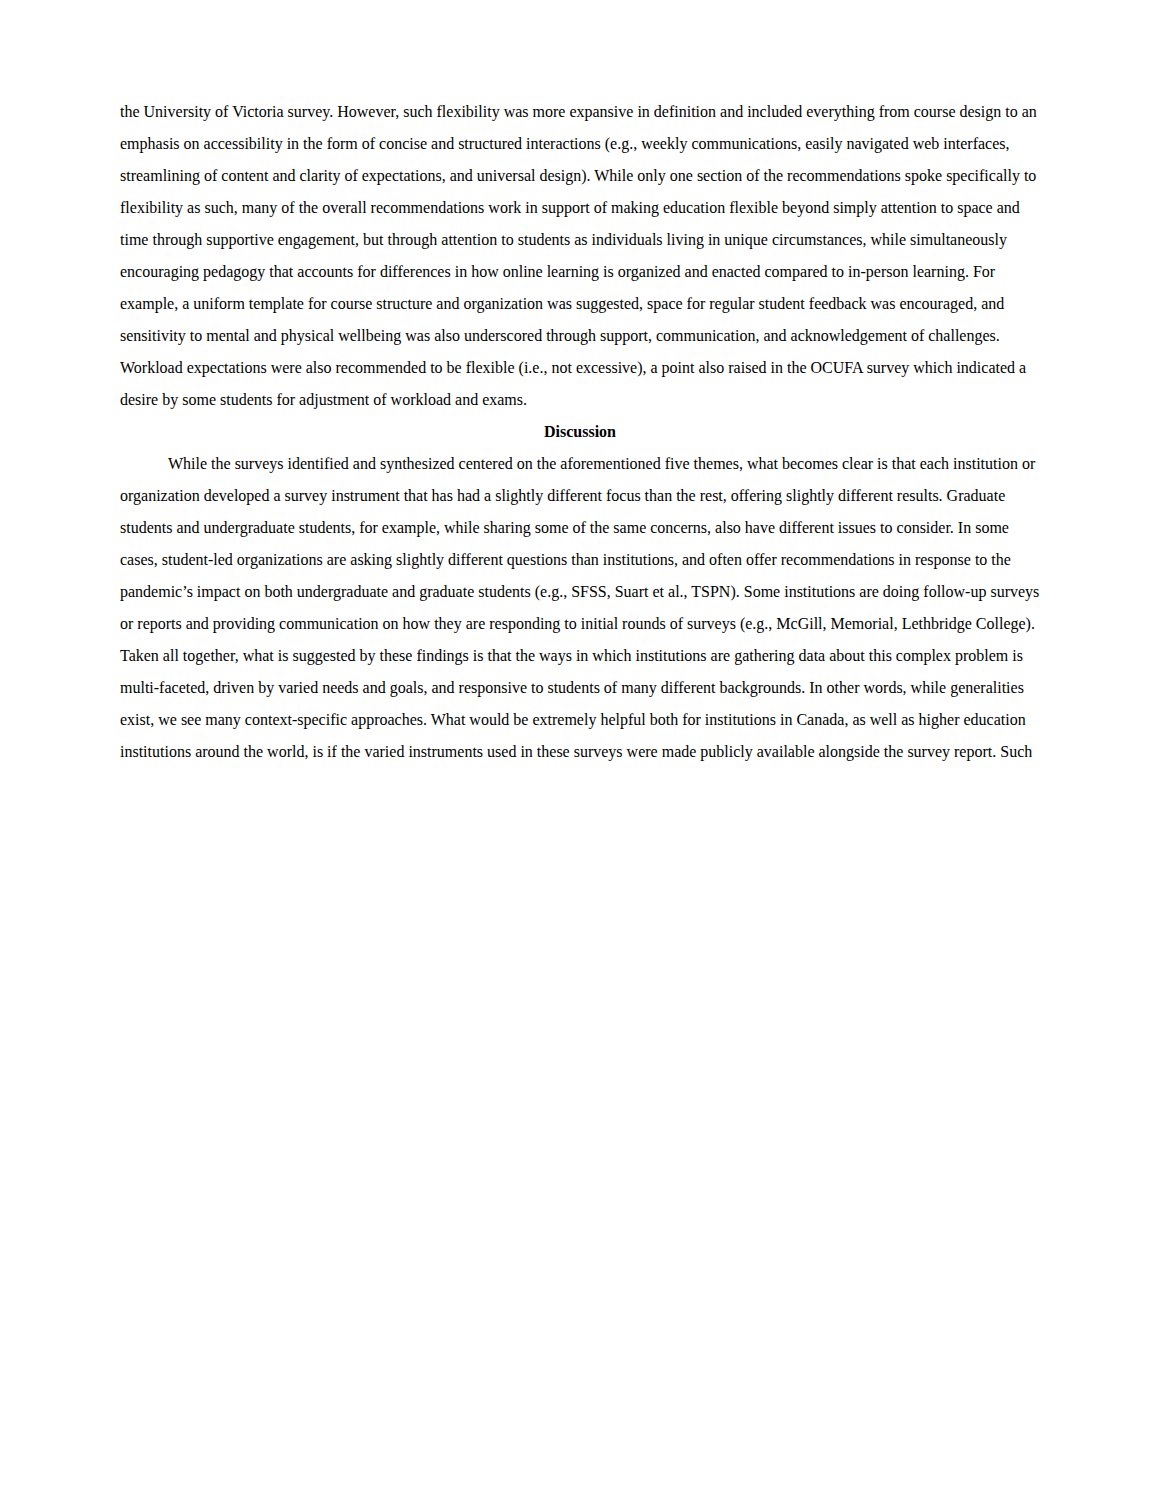the University of Victoria survey. However, such flexibility was more expansive in definition and included everything from course design to an emphasis on accessibility in the form of concise and structured interactions (e.g., weekly communications, easily navigated web interfaces, streamlining of content and clarity of expectations, and universal design). While only one section of the recommendations spoke specifically to flexibility as such, many of the overall recommendations work in support of making education flexible beyond simply attention to space and time through supportive engagement, but through attention to students as individuals living in unique circumstances, while simultaneously encouraging pedagogy that accounts for differences in how online learning is organized and enacted compared to in-person learning. For example, a uniform template for course structure and organization was suggested, space for regular student feedback was encouraged, and sensitivity to mental and physical wellbeing was also underscored through support, communication, and acknowledgement of challenges. Workload expectations were also recommended to be flexible (i.e., not excessive), a point also raised in the OCUFA survey which indicated a desire by some students for adjustment of workload and exams.
Discussion
While the surveys identified and synthesized centered on the aforementioned five themes, what becomes clear is that each institution or organization developed a survey instrument that has had a slightly different focus than the rest, offering slightly different results. Graduate students and undergraduate students, for example, while sharing some of the same concerns, also have different issues to consider. In some cases, student-led organizations are asking slightly different questions than institutions, and often offer recommendations in response to the pandemic’s impact on both undergraduate and graduate students (e.g., SFSS, Suart et al., TSPN). Some institutions are doing follow-up surveys or reports and providing communication on how they are responding to initial rounds of surveys (e.g., McGill, Memorial, Lethbridge College). Taken all together, what is suggested by these findings is that the ways in which institutions are gathering data about this complex problem is multi-faceted, driven by varied needs and goals, and responsive to students of many different backgrounds. In other words, while generalities exist, we see many context-specific approaches. What would be extremely helpful both for institutions in Canada, as well as higher education institutions around the world, is if the varied instruments used in these surveys were made publicly available alongside the survey report. Such